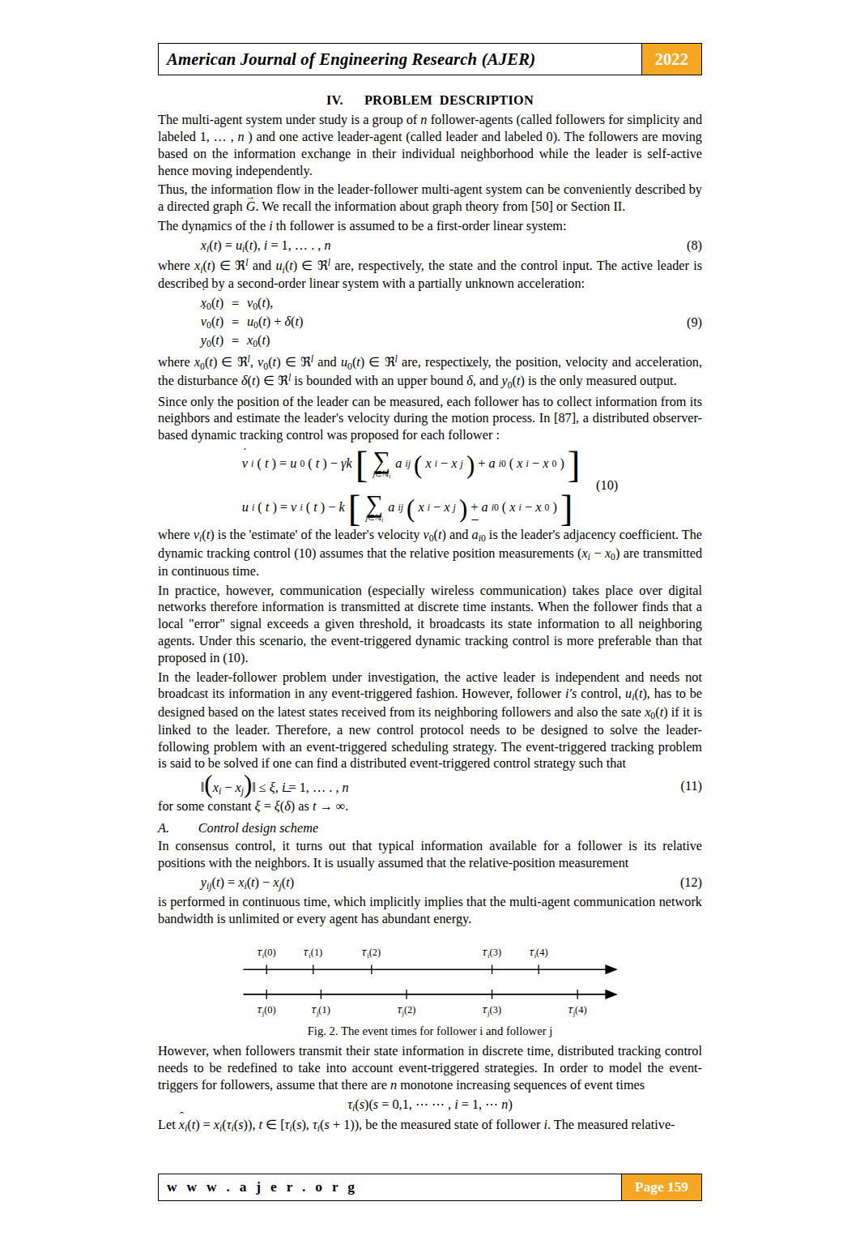American Journal of Engineering Research (AJER)
2022
IV. PROBLEM DESCRIPTION
The multi-agent system under study is a group of n follower-agents (called followers for simplicity and labeled 1, … , n ) and one active leader-agent (called leader and labeled 0). The followers are moving based on the information exchange in their individual neighborhood while the leader is self-active hence moving independently.
Thus, the information flow in the leader-follower multi-agent system can be conveniently described by a directed graph G. We recall the information about graph theory from [50] or Section II.
The dynamics of the i th follower is assumed to be a first-order linear system:
xi(t) = ui(t), i = 1, … . , n
(8)
where xi(t) ∈ ℜl and ui(t) ∈ ℜl are, respectively, the state and the control input. The active leader is described by a second-order linear system with a partially unknown acceleration:
x0(t)
=
v0(t),
v0(t)
=
u0(t) + δ(t)
(9)
y0(t)
=
x0(t)
where x0(t) ∈ ℜl, v0(t) ∈ ℜl and u0(t) ∈ ℜl are, respectively, the position, velocity and acceleration, the disturbance δ(t) ∈ ℜl is bounded with an upper bound δ, and y0(t) is the only measured output.
Since only the position of the leader can be measured, each follower has to collect information from its neighbors and estimate the leader's velocity during the motion process. In [87], a distributed observer-based dynamic tracking control was proposed for each follower :
vi(t) = u0(t) − γk [ ∑j∈ℕi aij(xi − xj) + ai0(xi − x0) ]
ui(t) = vi(t) − k [ ∑j∈ℕi aij(xi − xj) + ai0(xi − x0) ]
(10)
where vi(t) is the 'estimate' of the leader's velocity v0(t) and ai0 is the leader's adjacency coefficient. The dynamic tracking control (10) assumes that the relative position measurements (xi − x0) are transmitted in continuous time.
In practice, however, communication (especially wireless communication) takes place over digital networks therefore information is transmitted at discrete time instants. When the follower finds that a local "error" signal exceeds a given threshold, it broadcasts its state information to all neighboring agents. Under this scenario, the event-triggered dynamic tracking control is more preferable than that proposed in (10).
In the leader-follower problem under investigation, the active leader is independent and needs not broadcast its information in any event-triggered fashion. However, follower i′s control, ui(t), has to be designed based on the latest states received from its neighboring followers and also the sate x0(t) if it is linked to the leader. Therefore, a new control protocol needs to be designed to solve the leader-following problem with an event-triggered scheduling strategy. The event-triggered tracking problem is said to be solved if one can find a distributed event-triggered control strategy such that
‖(xi − xj)‖ ≤ ξ, i = 1, … . , n
(11)
for some constant ξ = ξ(δ) as t → ∞.
A. Control design scheme
In consensus control, it turns out that typical information available for a follower is its relative positions with the neighbors. It is usually assumed that the relative-position measurement
yij(t) = xi(t) − xj(t)
(12)
is performed in continuous time, which implicitly implies that the multi-agent communication network bandwidth is unlimited or every agent has abundant energy.
𝜏i(0) 𝜏i(1) 𝜏i(2) 𝜏i(3) 𝜏i(4) 𝜏j(0) 𝜏j(1) 𝜏j(2) 𝜏j(3) 𝜏j(4)
Fig. 2. The event times for follower i and follower j
However, when followers transmit their state information in discrete time, distributed tracking control needs to be redefined to take into account event-triggered strategies. In order to model the event-triggers for followers, assume that there are n monotone increasing sequences of event times
τi(s)(s = 0,1, ⋯ ⋯ , i = 1, ⋯ n)
Let xi(t) = xi(τi(s)), t ∈ [τi(s), τi(s + 1)), be the measured state of follower i. The measured relative-
w w w . a j e r . o r g
Page 159